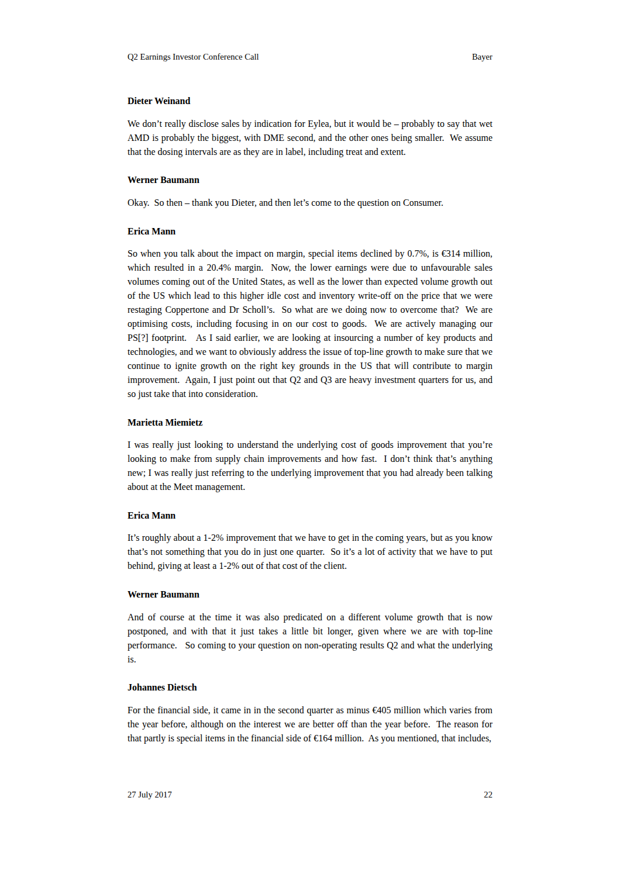Q2 Earnings Investor Conference Call
Bayer
Dieter Weinand
We don’t really disclose sales by indication for Eylea, but it would be – probably to say that wet AMD is probably the biggest, with DME second, and the other ones being smaller. We assume that the dosing intervals are as they are in label, including treat and extent.
Werner Baumann
Okay. So then – thank you Dieter, and then let’s come to the question on Consumer.
Erica Mann
So when you talk about the impact on margin, special items declined by 0.7%, is €314 million, which resulted in a 20.4% margin. Now, the lower earnings were due to unfavourable sales volumes coming out of the United States, as well as the lower than expected volume growth out of the US which lead to this higher idle cost and inventory write-off on the price that we were restaging Coppertone and Dr Scholl’s. So what are we doing now to overcome that? We are optimising costs, including focusing in on our cost to goods. We are actively managing our PS[?] footprint. As I said earlier, we are looking at insourcing a number of key products and technologies, and we want to obviously address the issue of top-line growth to make sure that we continue to ignite growth on the right key grounds in the US that will contribute to margin improvement. Again, I just point out that Q2 and Q3 are heavy investment quarters for us, and so just take that into consideration.
Marietta Miemietz
I was really just looking to understand the underlying cost of goods improvement that you’re looking to make from supply chain improvements and how fast. I don’t think that’s anything new; I was really just referring to the underlying improvement that you had already been talking about at the Meet management.
Erica Mann
It’s roughly about a 1-2% improvement that we have to get in the coming years, but as you know that’s not something that you do in just one quarter. So it’s a lot of activity that we have to put behind, giving at least a 1-2% out of that cost of the client.
Werner Baumann
And of course at the time it was also predicated on a different volume growth that is now postponed, and with that it just takes a little bit longer, given where we are with top-line performance. So coming to your question on non-operating results Q2 and what the underlying is.
Johannes Dietsch
For the financial side, it came in in the second quarter as minus €405 million which varies from the year before, although on the interest we are better off than the year before. The reason for that partly is special items in the financial side of €164 million. As you mentioned, that includes,
27 July 2017
22